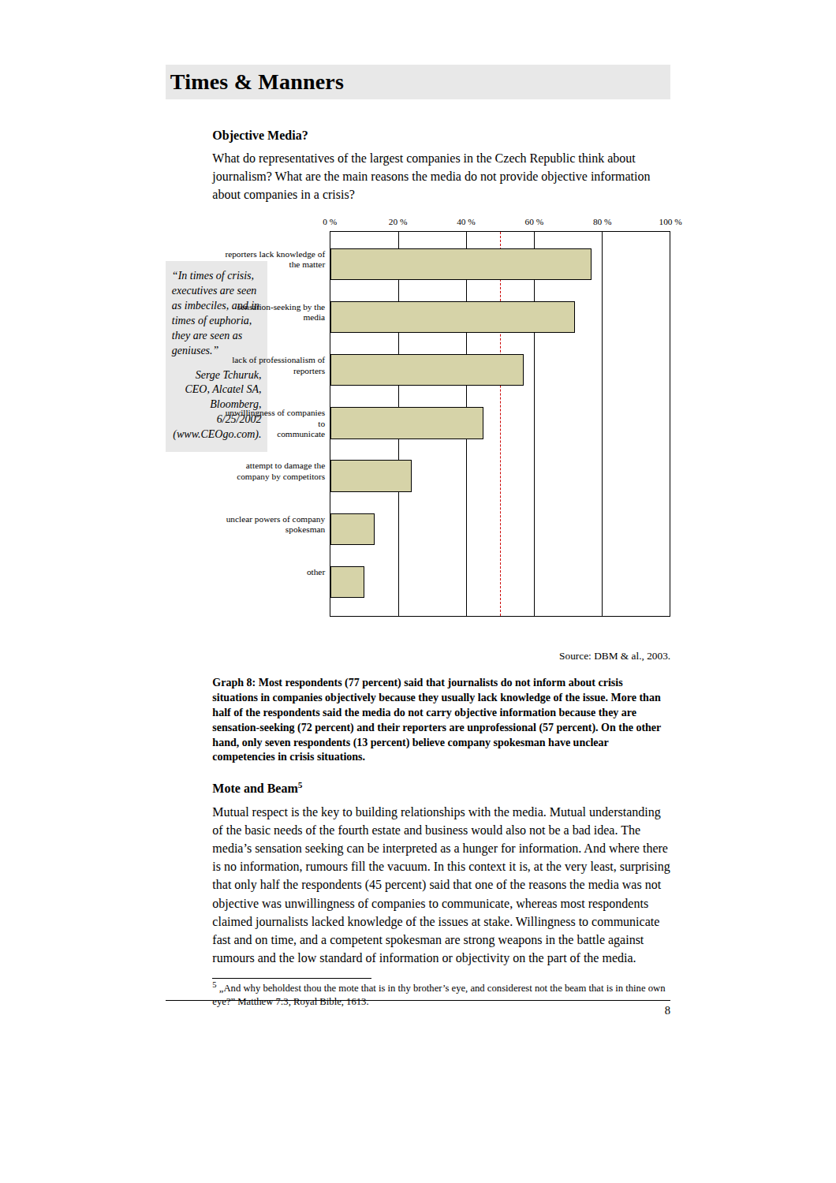Times & Manners
“In times of crisis, executives are seen as imbeciles, and in times of euphoria, they are seen as geniuses.”
Serge Tchuruk,
CEO, Alcatel SA,
Bloomberg, 6/25/2002
(www.CEOgo.com).
Objective Media?
What do representatives of the largest companies in the Czech Republic think about journalism? What are the main reasons the media do not provide objective information about companies in a crisis?
0 % 20 % 40 % 60 % 80 % 100 %
reporters lack knowledge of
the matter
sensation-seeking by the media
lack of professionalism of
reporters
unwillingness of companies to
communicate
attempt to damage the
company by competitors
unclear powers of company
spokesman
other
Source: DBM & al., 2003.
Graph 8: Most respondents (77 percent) said that journalists do not inform about crisis situations in companies objectively because they usually lack knowledge of the issue. More than half of the respondents said the media do not carry objective information because they are sensation-seeking (72 percent) and their reporters are unprofessional (57 percent). On the other hand, only seven respondents (13 percent) believe company spokesman have unclear competencies in crisis situations.
Mote and Beam5
Mutual respect is the key to building relationships with the media. Mutual understanding of the basic needs of the fourth estate and business would also not be a bad idea. The media’s sensation seeking can be interpreted as a hunger for information. And where there is no information, rumours fill the vacuum. In this context it is, at the very least, surprising that only half the respondents (45 percent) said that one of the reasons the media was not objective was unwillingness of companies to communicate, whereas most respondents claimed journalists lacked knowledge of the issues at stake. Willingness to communicate fast and on time, and a competent spokesman are strong weapons in the battle against rumours and the low standard of information or objectivity on the part of the media.
5 „And why beholdest thou the mote that is in thy brother’s eye, and considerest not the beam that is in thine own eye?” Matthew 7:3, Royal Bible, 1613.
8